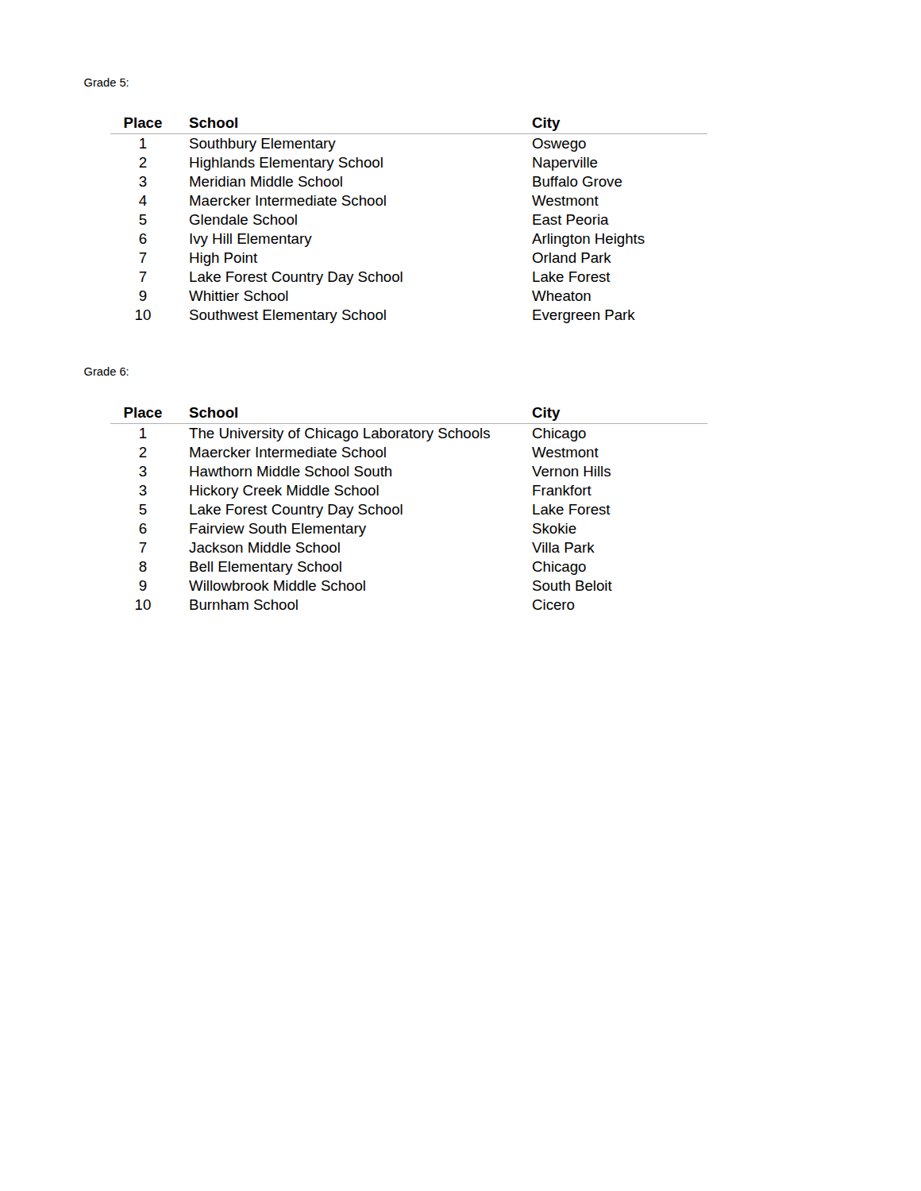Grade 5:
| Place | School | City |
| --- | --- | --- |
| 1 | Southbury Elementary | Oswego |
| 2 | Highlands Elementary School | Naperville |
| 3 | Meridian Middle School | Buffalo Grove |
| 4 | Maercker Intermediate School | Westmont |
| 5 | Glendale School | East Peoria |
| 6 | Ivy Hill Elementary | Arlington Heights |
| 7 | High Point | Orland Park |
| 7 | Lake Forest Country Day School | Lake Forest |
| 9 | Whittier School | Wheaton |
| 10 | Southwest Elementary School | Evergreen Park |
Grade 6:
| Place | School | City |
| --- | --- | --- |
| 1 | The University of Chicago Laboratory Schools | Chicago |
| 2 | Maercker Intermediate School | Westmont |
| 3 | Hawthorn Middle School South | Vernon Hills |
| 3 | Hickory Creek Middle School | Frankfort |
| 5 | Lake Forest Country Day School | Lake Forest |
| 6 | Fairview South Elementary | Skokie |
| 7 | Jackson Middle School | Villa Park |
| 8 | Bell Elementary School | Chicago |
| 9 | Willowbrook Middle School | South Beloit |
| 10 | Burnham School | Cicero |